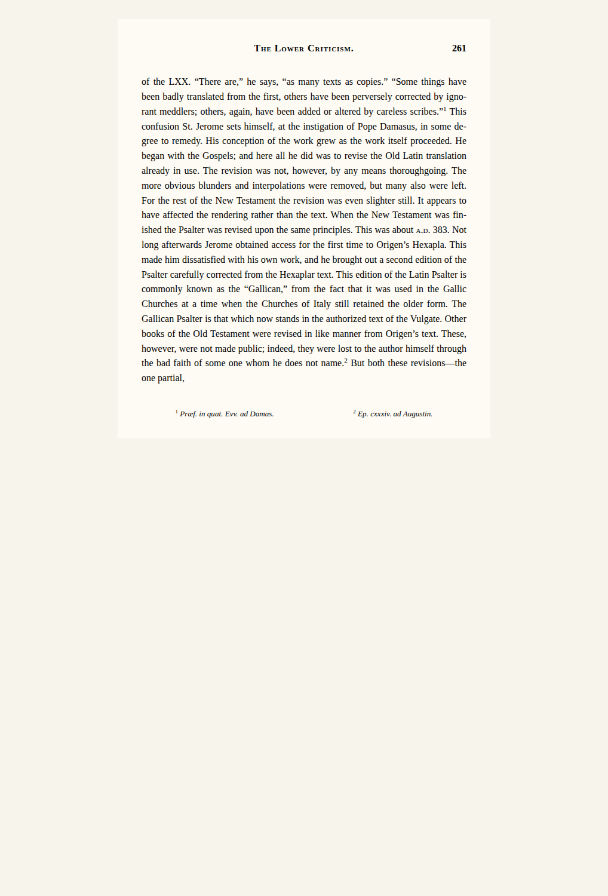The Lower Criticism.261
of the LXX. “There are,” he says, “as many texts as copies.” “Some things have been badly translated from the first, others have been perversely corrected by ignorant meddlers; others, again, have been added or altered by careless scribes.”1 This confusion St. Jerome sets himself, at the instigation of Pope Damasus, in some degree to remedy. His conception of the work grew as the work itself proceeded. He began with the Gospels; and here all he did was to revise the Old Latin translation already in use. The revision was not, however, by any means thoroughgoing. The more obvious blunders and interpolations were removed, but many also were left. For the rest of the New Testament the revision was even slighter still. It appears to have affected the rendering rather than the text. When the New Testament was finished the Psalter was revised upon the same principles. This was about a.d. 383. Not long afterwards Jerome obtained access for the first time to Origen’s Hexapla. This made him dissatisfied with his own work, and he brought out a second edition of the Psalter carefully corrected from the Hexaplar text. This edition of the Latin Psalter is commonly known as the “Gallican,” from the fact that it was used in the Gallic Churches at a time when the Churches of Italy still retained the older form. The Gallican Psalter is that which now stands in the authorized text of the Vulgate. Other books of the Old Testament were revised in like manner from Origen’s text. These, however, were not made public; indeed, they were lost to the author himself through the bad faith of some one whom he does not name.2 But both these revisions—the one partial,
1 Præf. in quat. Evv. ad Damas.
2 Ep. cxxxiv. ad Augustin.